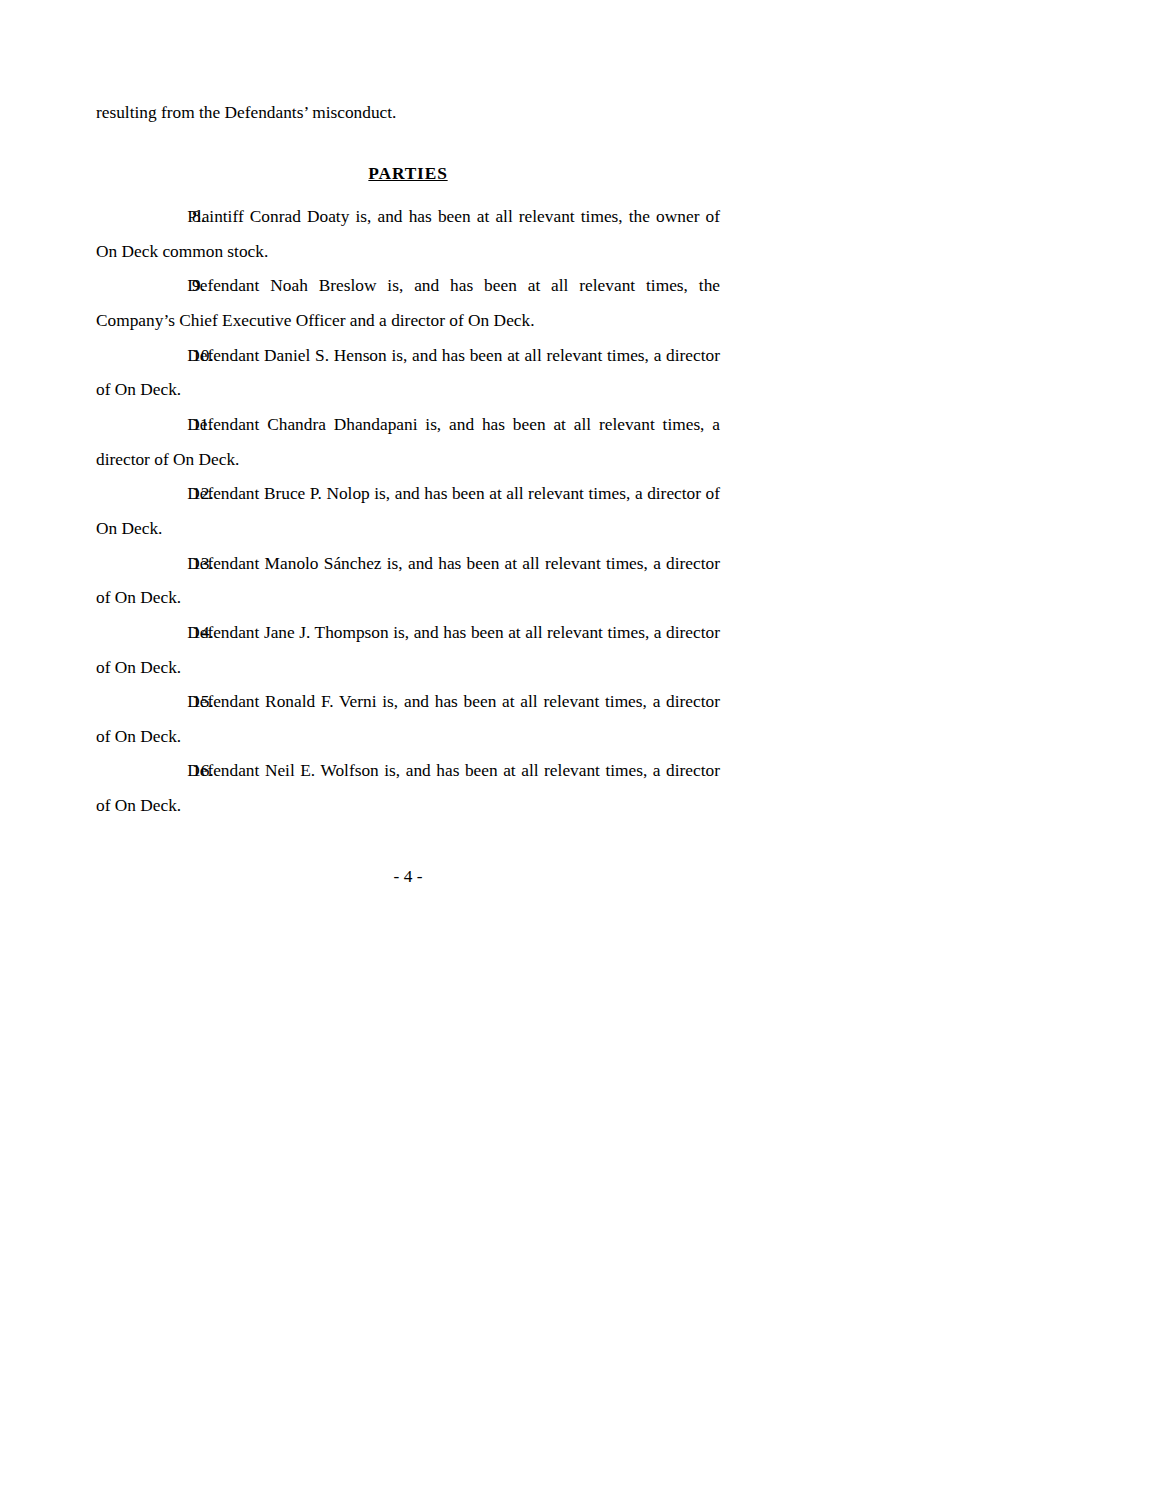resulting from the Defendants’ misconduct.
PARTIES
8. Plaintiff Conrad Doaty is, and has been at all relevant times, the owner of On Deck common stock.
9. Defendant Noah Breslow is, and has been at all relevant times, the Company’s Chief Executive Officer and a director of On Deck.
10. Defendant Daniel S. Henson is, and has been at all relevant times, a director of On Deck.
11. Defendant Chandra Dhandapani is, and has been at all relevant times, a director of On Deck.
12. Defendant Bruce P. Nolop is, and has been at all relevant times, a director of On Deck.
13. Defendant Manolo Sánchez is, and has been at all relevant times, a director of On Deck.
14. Defendant Jane J. Thompson is, and has been at all relevant times, a director of On Deck.
15. Defendant Ronald F. Verni is, and has been at all relevant times, a director of On Deck.
16. Defendant Neil E. Wolfson is, and has been at all relevant times, a director of On Deck.
- 4 -